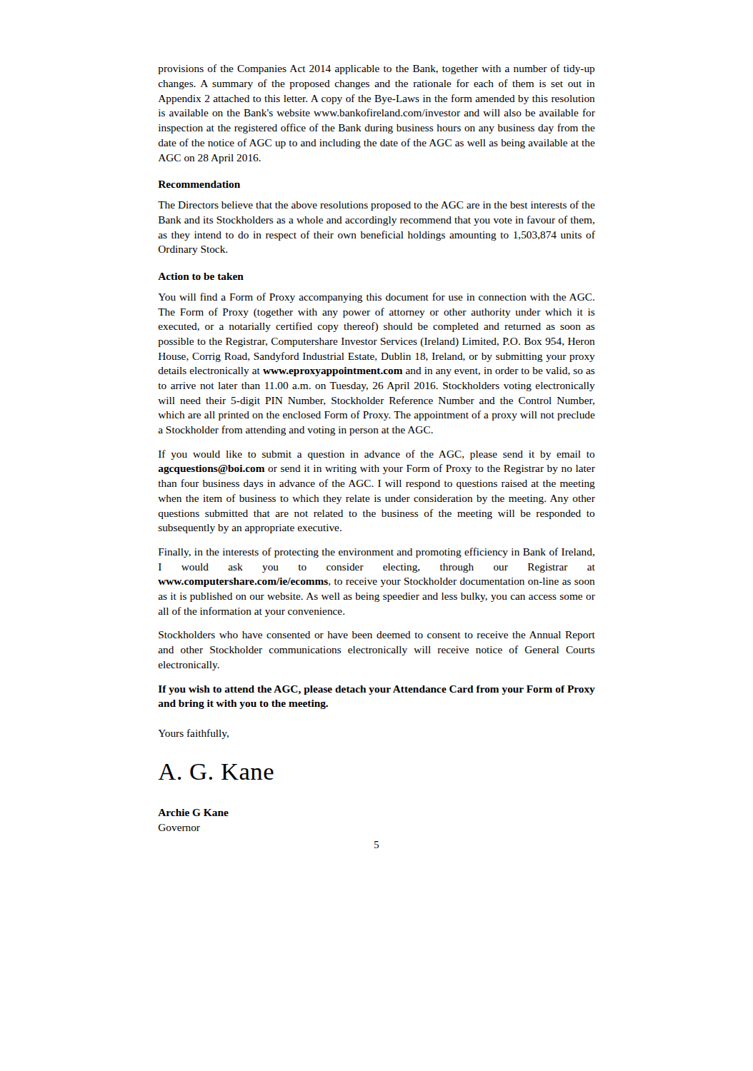provisions of the Companies Act 2014 applicable to the Bank, together with a number of tidy-up changes. A summary of the proposed changes and the rationale for each of them is set out in Appendix 2 attached to this letter. A copy of the Bye-Laws in the form amended by this resolution is available on the Bank's website www.bankofireland.com/investor and will also be available for inspection at the registered office of the Bank during business hours on any business day from the date of the notice of AGC up to and including the date of the AGC as well as being available at the AGC on 28 April 2016.
Recommendation
The Directors believe that the above resolutions proposed to the AGC are in the best interests of the Bank and its Stockholders as a whole and accordingly recommend that you vote in favour of them, as they intend to do in respect of their own beneficial holdings amounting to 1,503,874 units of Ordinary Stock.
Action to be taken
You will find a Form of Proxy accompanying this document for use in connection with the AGC. The Form of Proxy (together with any power of attorney or other authority under which it is executed, or a notarially certified copy thereof) should be completed and returned as soon as possible to the Registrar, Computershare Investor Services (Ireland) Limited, P.O. Box 954, Heron House, Corrig Road, Sandyford Industrial Estate, Dublin 18, Ireland, or by submitting your proxy details electronically at www.eproxyappointment.com and in any event, in order to be valid, so as to arrive not later than 11.00 a.m. on Tuesday, 26 April 2016. Stockholders voting electronically will need their 5-digit PIN Number, Stockholder Reference Number and the Control Number, which are all printed on the enclosed Form of Proxy. The appointment of a proxy will not preclude a Stockholder from attending and voting in person at the AGC.
If you would like to submit a question in advance of the AGC, please send it by email to agcquestions@boi.com or send it in writing with your Form of Proxy to the Registrar by no later than four business days in advance of the AGC. I will respond to questions raised at the meeting when the item of business to which they relate is under consideration by the meeting. Any other questions submitted that are not related to the business of the meeting will be responded to subsequently by an appropriate executive.
Finally, in the interests of protecting the environment and promoting efficiency in Bank of Ireland, I would ask you to consider electing, through our Registrar at www.computershare.com/ie/ecomms, to receive your Stockholder documentation on-line as soon as it is published on our website. As well as being speedier and less bulky, you can access some or all of the information at your convenience.
Stockholders who have consented or have been deemed to consent to receive the Annual Report and other Stockholder communications electronically will receive notice of General Courts electronically.
If you wish to attend the AGC, please detach your Attendance Card from your Form of Proxy and bring it with you to the meeting.
Yours faithfully,
A. G. Kane
Archie G Kane
Governor
5